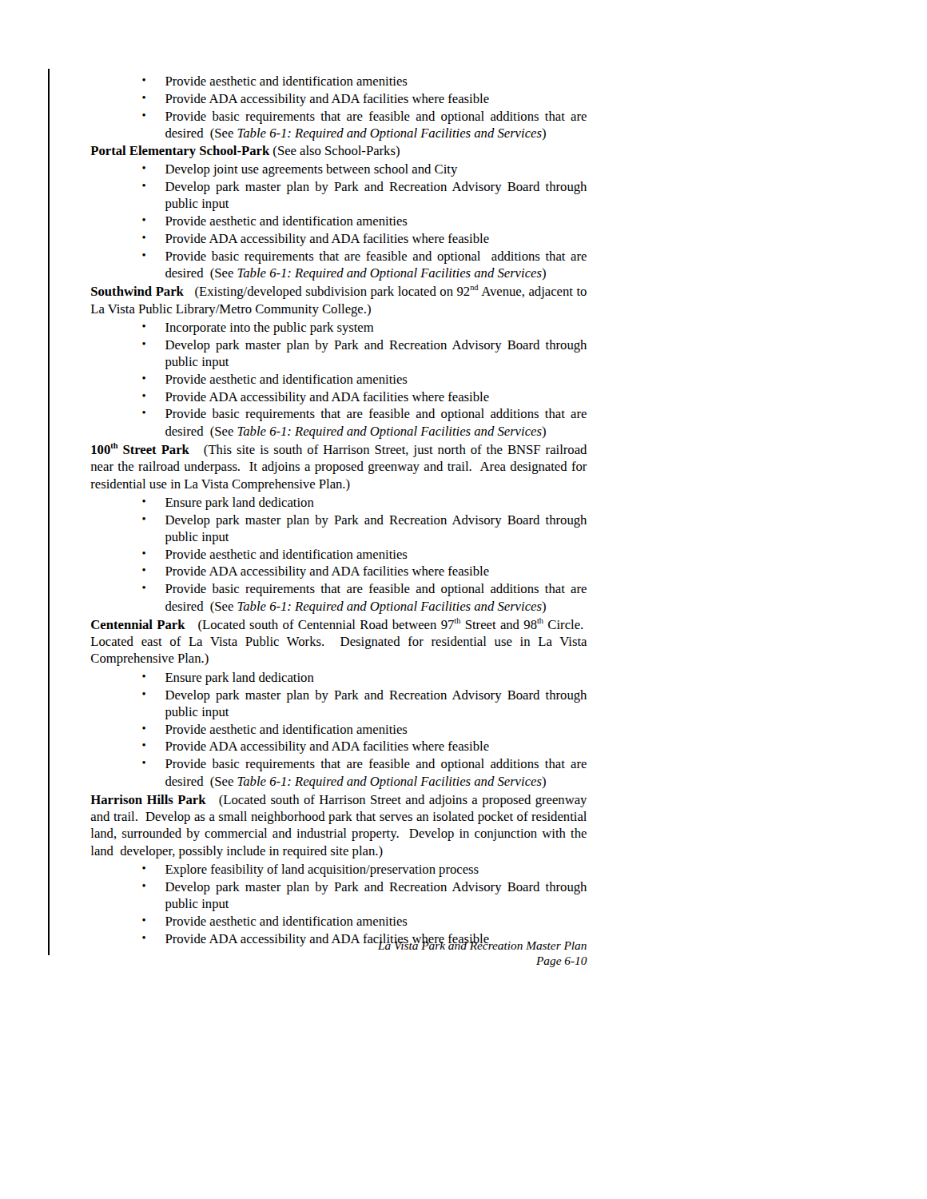Provide aesthetic and identification amenities
Provide ADA accessibility and ADA facilities where feasible
Provide basic requirements that are feasible and optional additions that are desired (See Table 6-1: Required and Optional Facilities and Services)
Portal Elementary School-Park (See also School-Parks)
Develop joint use agreements between school and City
Develop park master plan by Park and Recreation Advisory Board through public input
Provide aesthetic and identification amenities
Provide ADA accessibility and ADA facilities where feasible
Provide basic requirements that are feasible and optional additions that are desired (See Table 6-1: Required and Optional Facilities and Services)
Southwind Park (Existing/developed subdivision park located on 92nd Avenue, adjacent to La Vista Public Library/Metro Community College.)
Incorporate into the public park system
Develop park master plan by Park and Recreation Advisory Board through public input
Provide aesthetic and identification amenities
Provide ADA accessibility and ADA facilities where feasible
Provide basic requirements that are feasible and optional additions that are desired (See Table 6-1: Required and Optional Facilities and Services)
100th Street Park (This site is south of Harrison Street, just north of the BNSF railroad near the railroad underpass. It adjoins a proposed greenway and trail. Area designated for residential use in La Vista Comprehensive Plan.)
Ensure park land dedication
Develop park master plan by Park and Recreation Advisory Board through public input
Provide aesthetic and identification amenities
Provide ADA accessibility and ADA facilities where feasible
Provide basic requirements that are feasible and optional additions that are desired (See Table 6-1: Required and Optional Facilities and Services)
Centennial Park (Located south of Centennial Road between 97th Street and 98th Circle. Located east of La Vista Public Works. Designated for residential use in La Vista Comprehensive Plan.)
Ensure park land dedication
Develop park master plan by Park and Recreation Advisory Board through public input
Provide aesthetic and identification amenities
Provide ADA accessibility and ADA facilities where feasible
Provide basic requirements that are feasible and optional additions that are desired (See Table 6-1: Required and Optional Facilities and Services)
Harrison Hills Park (Located south of Harrison Street and adjoins a proposed greenway and trail. Develop as a small neighborhood park that serves an isolated pocket of residential land, surrounded by commercial and industrial property. Develop in conjunction with the land developer, possibly include in required site plan.)
Explore feasibility of land acquisition/preservation process
Develop park master plan by Park and Recreation Advisory Board through public input
Provide aesthetic and identification amenities
Provide ADA accessibility and ADA facilities where feasible
La Vista Park and Recreation Master Plan
Page 6-10